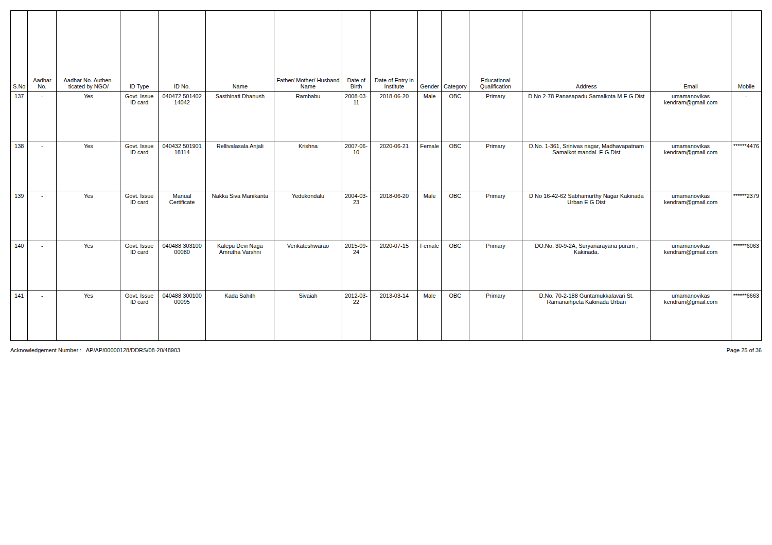| S.No | Aadhar No. | Aadhar No. Authen-ticated by NGO/ | ID Type | ID No. | Name | Father/ Mother/ Husband Name | Date of Birth | Date of Entry in Institute | Gender | Category | Educational Qualification | Address | Email | Mobile |
| --- | --- | --- | --- | --- | --- | --- | --- | --- | --- | --- | --- | --- | --- | --- |
| 137 | - | Yes | Govt. Issue ID card | 040472 501402 14042 | Sasthinati Dhanush | Rambabu | 2008-03-11 | 2018-06-20 | Male | OBC | Primary | D No 2-78 Panasapadu Samalkota M E G Dist | umamanovikas kendram@gmail.com | - |
| 138 | - | Yes | Govt. Issue ID card | 040432 501901 18114 | Rellivalasala Anjali | Krishna | 2007-06-10 | 2020-06-21 | Female | OBC | Primary | D.No. 1-361, Srinivas nagar, Madhavapatnam Samalkot mandal. E.G.Dist | umamanovikas kendram@gmail.com | ******4476 |
| 139 | - | Yes | Govt. Issue ID card | Manual Certificate | Nakka Siva Manikanta | Yedukondalu | 2004-03-23 | 2018-06-20 | Male | OBC | Primary | D No 16-42-62 Sabhamurthy Nagar Kakinada Urban E G Dist | umamanovikas kendram@gmail.com | ******2379 |
| 140 | - | Yes | Govt. Issue ID card | 040488 303100 00080 | Kalepu Devi Naga Amrutha Varshni | Venkateshwarao | 2015-09-24 | 2020-07-15 | Female | OBC | Primary | DO.No. 30-9-2A, Suryanarayana puram , Kakinada. | umamanovikas kendram@gmail.com | ******6063 |
| 141 | - | Yes | Govt. Issue ID card | 040488 300100 00095 | Kada Sahith | Sivaiah | 2012-03-22 | 2013-03-14 | Male | OBC | Primary | D.No. 70-2-188 Guntamukkalavari St. Ramanaihpeta Kakinada Urban | umamanovikas kendram@gmail.com | ******6663 |
Acknowledgement Number : AP/AP/00000128/DDRS/08-20/48903 Page 25 of 36